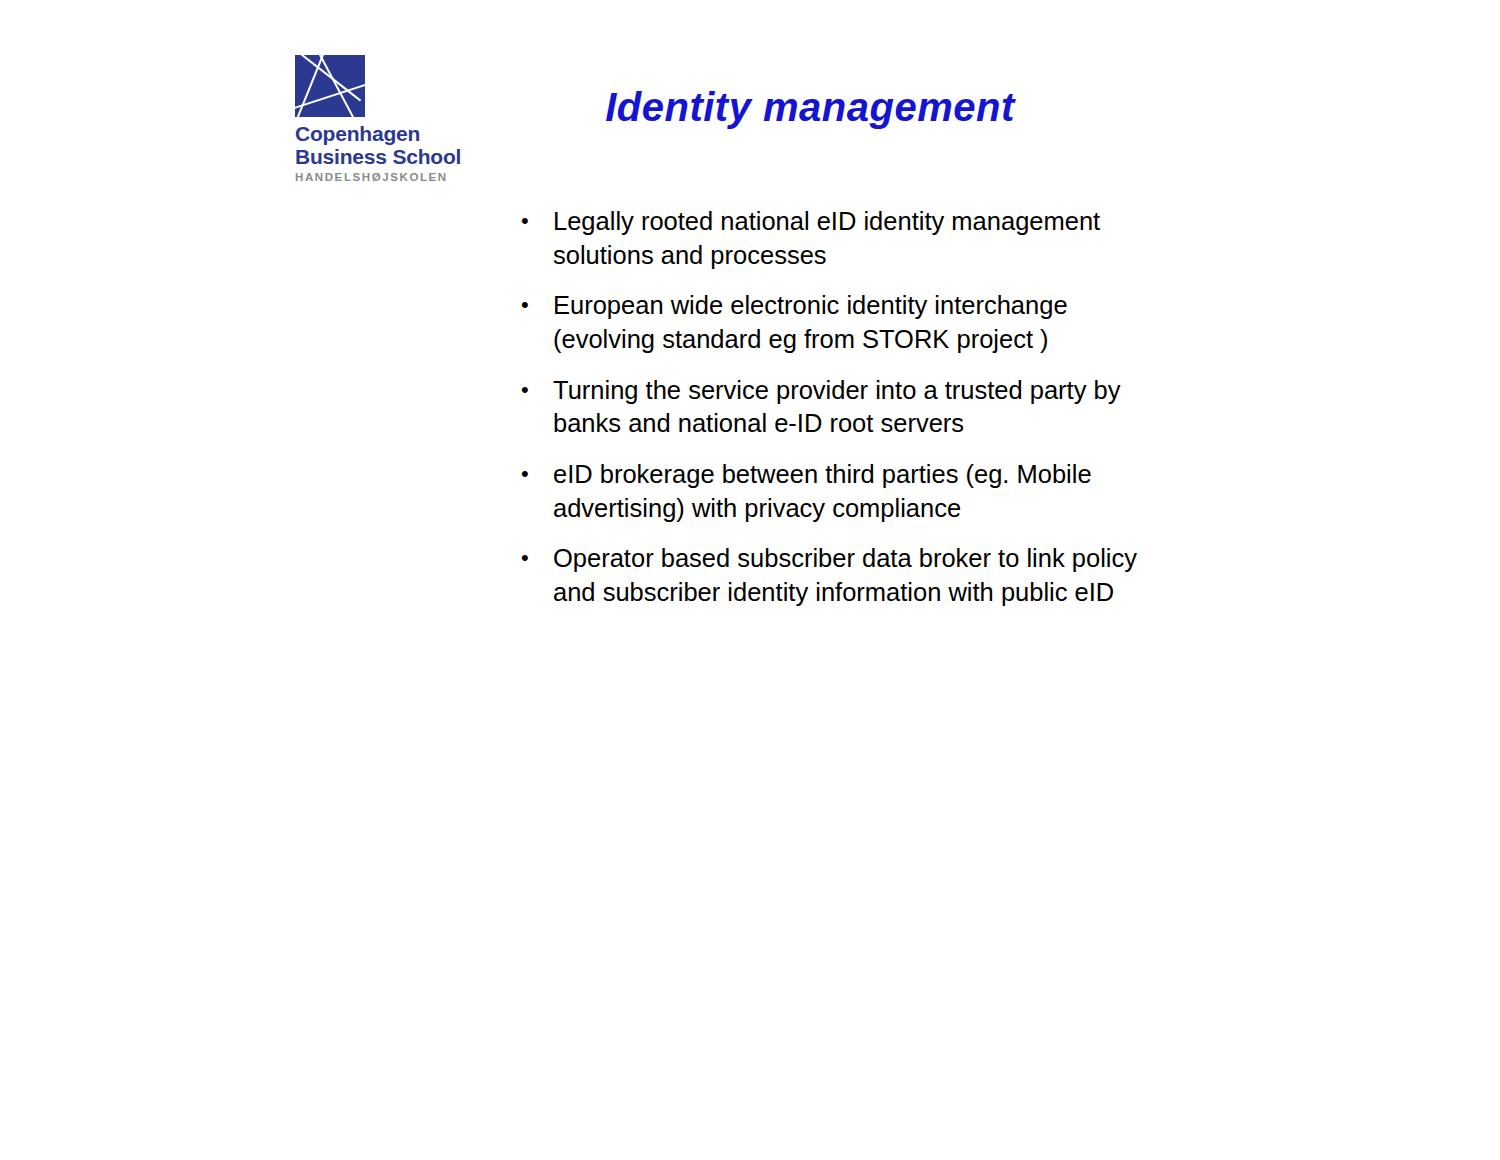Copenhagen
Business School
HANDELSHØJSKOLEN
Identity management
Legally rooted national eID identity management solutions and processes
European wide electronic identity interchange (evolving standard eg from STORK project )
Turning the service provider into a trusted party by banks and national e-ID root servers
eID brokerage between third parties (eg. Mobile advertising) with privacy compliance
Operator based subscriber data broker to link policy and subscriber identity information with public eID